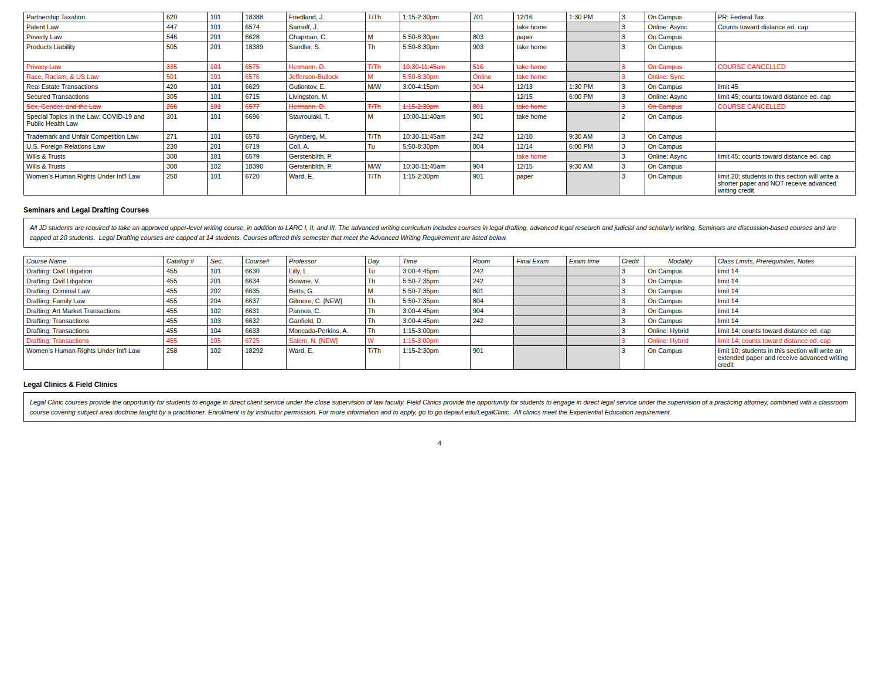| Partnership Taxation | 620 | 101 | 18388 | Friedland, J. | T/Th | 1:15-2:30pm | 701 | 12/16 | 1:30 PM | 3 | On Campus | PR: Federal Tax |
| Patent Law | 447 | 101 | 6574 | Sarnoff, J. | | | | take home | | 3 | Online: Async | Counts toward distance ed. cap |
| Poverty Law | 546 | 201 | 6628 | Chapman, C. | M | 5:50-8:30pm | 803 | paper | | 3 | On Campus | |
| Products Liability | 505 | 201 | 18389 | Sandler, S. | Th | 5:50-8:30pm | 903 | take home | | 3 | On Campus | |
| Privacy Law | 335 | 101 | 6575 | Hermann, D. | T/Th | 10:30-11:45am | 516 | take home | | 3 | On Campus | COURSE CANCELLED |
| Race, Racism, & US Law | 501 | 101 | 6576 | Jefferson-Bullock | M | 5:50-8:30pm | Online | take home | | 3 | Online: Sync | |
| Real Estate Transactions | 420 | 101 | 6629 | Gutiontov, E. | M/W | 3:00-4:15pm | 904 | 12/13 | 1:30 PM | 3 | On Campus | limit 45 |
| Secured Transactions | 305 | 101 | 6715 | Livingston, M. | | | | 12/15 | 6:00 PM | 3 | Online: Async | limit 45; counts toward distance ed. cap |
| Sex, Gender, and the Law | 206 | 101 | 6577 | Hermann, D. | T/Th | 1:15-2:30pm | 801 | take home | | 3 | On Campus | COURSE CANCELLED |
| Special Topics in the Law: COVID-19 and Public Health Law | 301 | 101 | 6696 | Stavroulaki, T. | M | 10:00-11:40am | 901 | take home | | 2 | On Campus | |
| Trademark and Unfair Competition Law | 271 | 101 | 6578 | Grynberg, M. | T/Th | 10:30-11:45am | 242 | 12/10 | 9:30 AM | 3 | On Campus | |
| U.S. Foreign Relations Law | 230 | 201 | 6719 | Coll, A. | Tu | 5:50-8:30pm | 804 | 12/14 | 6:00 PM | 3 | On Campus | |
| Wills & Trusts | 308 | 101 | 6579 | Gerstenblith, P. | | | | take home | | 3 | Online: Async | limit 45; counts toward distance ed. cap |
| Wills & Trusts | 308 | 102 | 18390 | Gerstenblith, P. | M/W | 10:30-11:45am | 904 | 12/15 | 9:30 AM | 3 | On Campus | |
| Women's Human Rights Under Int'l Law | 258 | 101 | 6720 | Ward, E. | T/Th | 1:15-2:30pm | 901 | paper | | 3 | On Campus | limit 20; students in this section will write a shorter paper and NOT receive advanced writing credit |
Seminars and Legal Drafting Courses
All JD students are required to take an approved upper-level writing course, in addition to LARC I, II, and III. The advanced writing curriculum includes courses in legal drafting, advanced legal research and judicial and scholarly writing. Seminars are discussion-based courses and are capped at 20 students. Legal Drafting courses are capped at 14 students. Courses offered this semester that meet the Advanced Writing Requirement are listed below.
| Course Name | Catalog # | Sec. | Course# | Professor | Day | Time | Room | Final Exam | Exam time | Credit | Modality | Class Limits, Prerequisites, Notes |
| Drafting: Civil Litigation | 455 | 101 | 6630 | Lilly, L. | Tu | 3:00-4:45pm | 242 | | | 3 | On Campus | limit 14 |
| Drafting: Civil Litigation | 455 | 201 | 6634 | Browne, V. | Th | 5:50-7:35pm | 242 | | | 3 | On Campus | limit 14 |
| Drafting: Criminal Law | 455 | 202 | 6635 | Betts, G. | M | 5:50-7:35pm | 801 | | | 3 | On Campus | limit 14 |
| Drafting: Family Law | 455 | 204 | 6637 | Gilmore, C. [NEW] | Th | 5:50-7:35pm | 804 | | | 3 | On Campus | limit 14 |
| Drafting: Art Market Transactions | 455 | 102 | 6631 | Pannos, C. | Th | 3:00-4:45pm | 904 | | | 3 | On Campus | limit 14 |
| Drafting: Transactions | 455 | 103 | 6632 | Ganfield, D. | Th | 3:00-4:45pm | 242 | | | 3 | On Campus | limit 14 |
| Drafting: Transactions | 455 | 104 | 6633 | Moncada-Perkins, A. | Th | 1:15-3:00pm | | | | 3 | Online: Hybrid | limit 14; counts toward distance ed. cap |
| Drafting: Transactions | 455 | 105 | 6725 | Salem, N. [NEW] | W | 1:15-3:00pm | | | | 3 | Online: Hybrid | limit 14; counts toward distance ed. cap |
| Women's Human Rights Under Int'l Law | 258 | 102 | 18292 | Ward, E. | T/Th | 1:15-2:30pm | 901 | | | 3 | On Campus | limit 10; students in this section will write an extended paper and receive advanced writing credit |
Legal Clinics & Field Clinics
Legal Clinic courses provide the opportunity for students to engage in direct client service under the close supervision of law faculty. Field Clinics provide the opportunity for students to engage in direct legal service under the supervision of a practicing attorney, combined with a classroom course covering subject-area doctrine taught by a practitioner. Enrollment is by instructor permission. For more information and to apply, go to go.depaul.edu/LegalClinic. All clinics meet the Experiential Education requirement.
4